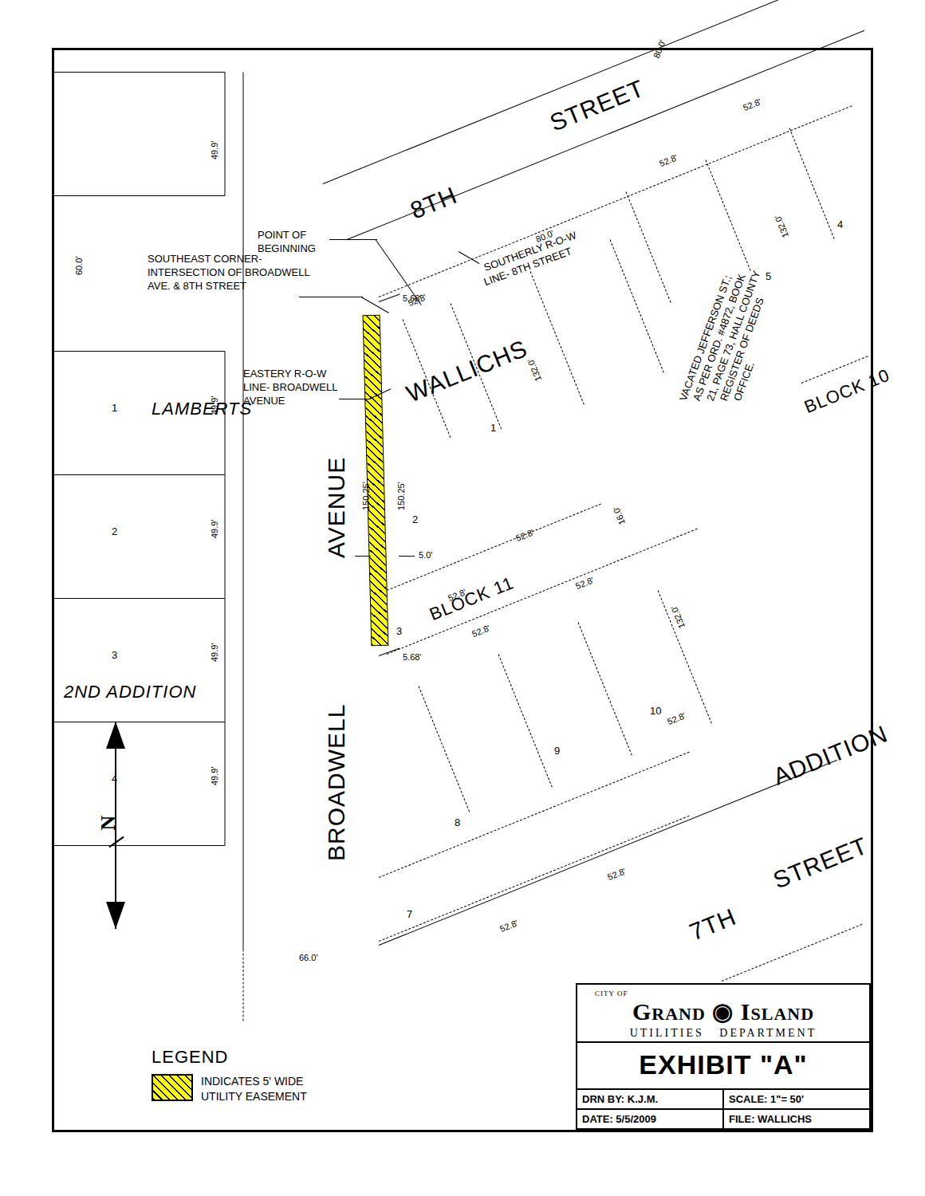49.9'
49.9'
49.9'
49.9'
49.9'
60.0'
1
2
3
4
LAMBERTS
2ND ADDITION
BROADWELL
AVENUE
66.0'
POINT OF
BEGINNING
SOUTHEAST CORNER-
INTERSECTION OF BROADWELL
AVE. & 8TH STREET
EASTERY R-O-W
LINE- BROADWELL
AVENUE
SOUTHERLY R-O-W
LINE- 8TH STREET
VACATED JEFFERSON ST.;
AS PER ORD. #4872, BOOK
21, PAGE 73, HALL COUNTY
REGISTER OF DEEDS
OFFICE.
STREET
8TH
80.0'
52.8'
52.8'
80.0'
52.8'
WALLICHS
ADDITION
BLOCK 10
BLOCK 11
4
5
1
2
3
10
9
8
7
132.0'
132.0'
132.0'
16.0'
52.8'
52.8'
52.8'
52.8'
52.8'
52.8'
52.8'
150.25'
150.25'
5.68'
5.68'
5.0'
STREET
7TH
N
LEGEND
INDICATES 5' WIDE
UTILITY EASEMENT
CITY OF
GRAND ◉ ISLAND
UTILITIES DEPARTMENT
EXHIBIT "A"
DRN BY: K.J.M.
SCALE: 1"= 50'
DATE: 5/5/2009
FILE: WALLICHS